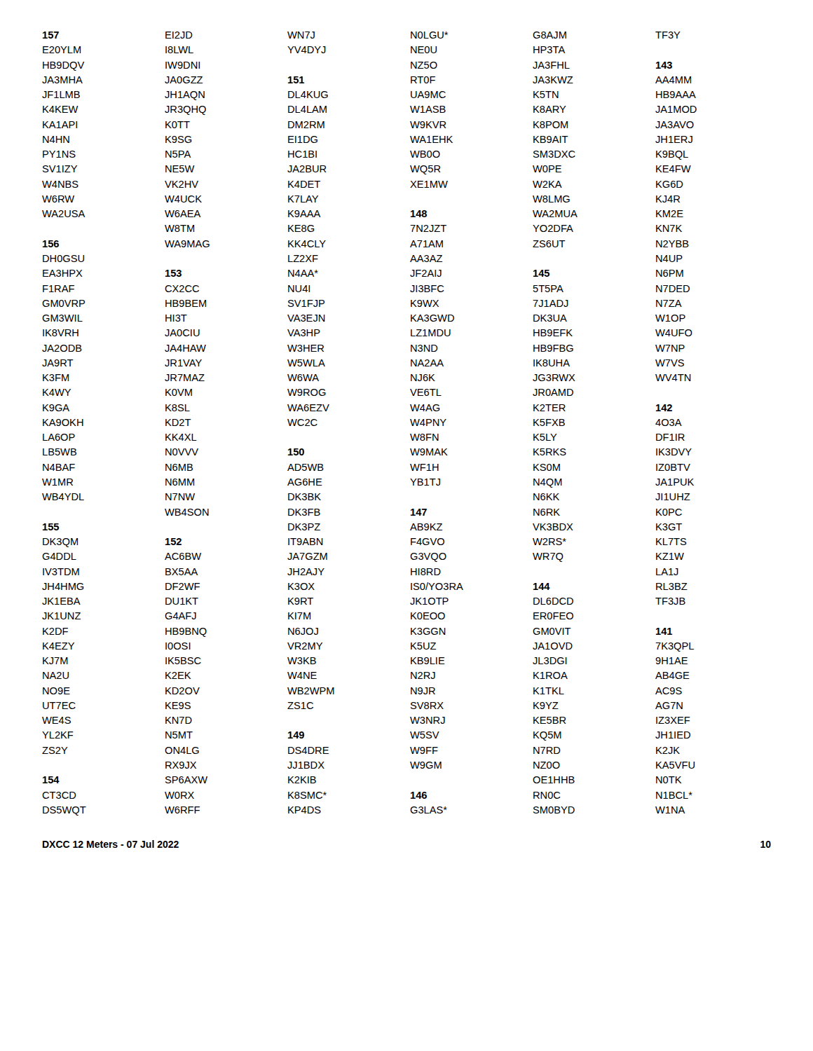157
E20YLM
HB9DQV
JA3MHA
JF1LMB
K4KEW
KA1API
N4HN
PY1NS
SV1IZY
W4NBS
W6RW
WA2USA
156
DH0GSU
EA3HPX
F1RAF
GM0VRP
GM3WIL
IK8VRH
JA2ODB
JA9RT
K3FM
K4WY
K9GA
KA9OKH
LA6OP
LB5WB
N4BAF
W1MR
WB4YDL
155
DK3QM
G4DDL
IV3TDM
JH4HMG
JK1EBA
JK1UNZ
K2DF
K4EZY
KJ7M
NA2U
NO9E
UT7EC
WE4S
YL2KF
ZS2Y
154
CT3CD
DS5WQT
EI2JD
I8LWL
IW9DNI
JA0GZZ
JH1AQN
JR3QHQ
K0TT
K9SG
N5PA
NE5W
VK2HV
W4UCK
W6AEA
W8TM
WA9MAG
153
CX2CC
HB9BEM
HI3T
JA0CIU
JA4HAW
JR1VAY
JR7MAZ
K0VM
K8SL
KD2T
KK4XL
N0VVV
N6MB
N6MM
N7NW
WB4SON
152
AC6BW
BX5AA
DF2WF
DU1KT
G4AFJ
HB9BNQ
I0OSI
IK5BSC
K2EK
KD2OV
KE9S
KN7D
N5MT
ON4LG
RX9JX
SP6AXW
W0RX
W6RFF
WN7J
YV4DYJ
151
DL4KUG
DL4LAM
DM2RM
EI1DG
HC1BI
JA2BUR
K4DET
K7LAY
K9AAA
KE8G
KK4CLY
LZ2XF
N4AA*
NU4I
SV1FJP
VA3EJN
VA3HP
W3HER
W5WLA
W6WA
W9ROG
WA6EZV
WC2C
150
AD5WB
AG6HE
DK3BK
DK3FB
DK3PZ
IT9ABN
JA7GZM
JH2AJY
K3OX
K9RT
KI7M
N6JOJ
VR2MY
W3KB
W4NE
WB2WPM
ZS1C
149
DS4DRE
JJ1BDX
K2KIB
K8SMC*
KP4DS
N0LGU*
NE0U
NZ5O
RT0F
UA9MC
W1ASB
W9KVR
WA1EHK
WB0O
WQ5R
XE1MW
148
7N2JZT
A71AM
AA3AZ
JF2AIJ
JI3BFC
K9WX
KA3GWD
LZ1MDU
N3ND
NA2AA
NJ6K
VE6TL
W4AG
W4PNY
W8FN
W9MAK
WF1H
YB1TJ
147
AB9KZ
F4GVO
G3VQO
HI8RD
IS0/YO3RA
JK1OTP
K0EOO
K3GGN
K5UZ
KB9LIE
N2RJ
N9JR
SV8RX
W3NRJ
W5SV
W9FF
W9GM
146
G3LAS*
G8AJM
HP3TA
JA3FHL
JA3KWZ
K5TN
K8ARY
K8POM
KB9AIT
SM3DXC
W0PE
W2KA
W8LMG
WA2MUA
YO2DFA
ZS6UT
145
5T5PA
7J1ADJ
DK3UA
HB9EFK
HB9FBG
IK8UHA
JG3RWX
JR0AMD
K2TER
K5FXB
K5LY
K5RKS
KS0M
N4QM
N6KK
N6RK
VK3BDX
W2RS*
WR7Q
144
DL6DCD
ER0FEO
GM0VIT
JA1OVD
JL3DGI
K1ROA
K1TKL
K9YZ
KE5BR
KQ5M
N7RD
NZ0O
OE1HHB
RN0C
SM0BYD
TF3Y
143
AA4MM
HB9AAA
JA1MOD
JA3AVO
JH1ERJ
K9BQL
KE4FW
KG6D
KJ4R
KM2E
KN7K
N2YBB
N4UP
N6PM
N7DED
N7ZA
W1OP
W4UFO
W7NP
W7VS
WV4TN
142
4O3A
DF1IR
IK3DVY
IZ0BTV
JA1PUK
JI1UHZ
K0PC
K3GT
KL7TS
KZ1W
LA1J
RL3BZ
TF3JB
141
7K3QPL
9H1AE
AB4GE
AC9S
AG7N
IZ3XEF
JH1IED
K2JK
KA5VFU
N0TK
N1BCL*
W1NA
DXCC 12 Meters - 07 Jul 2022 10